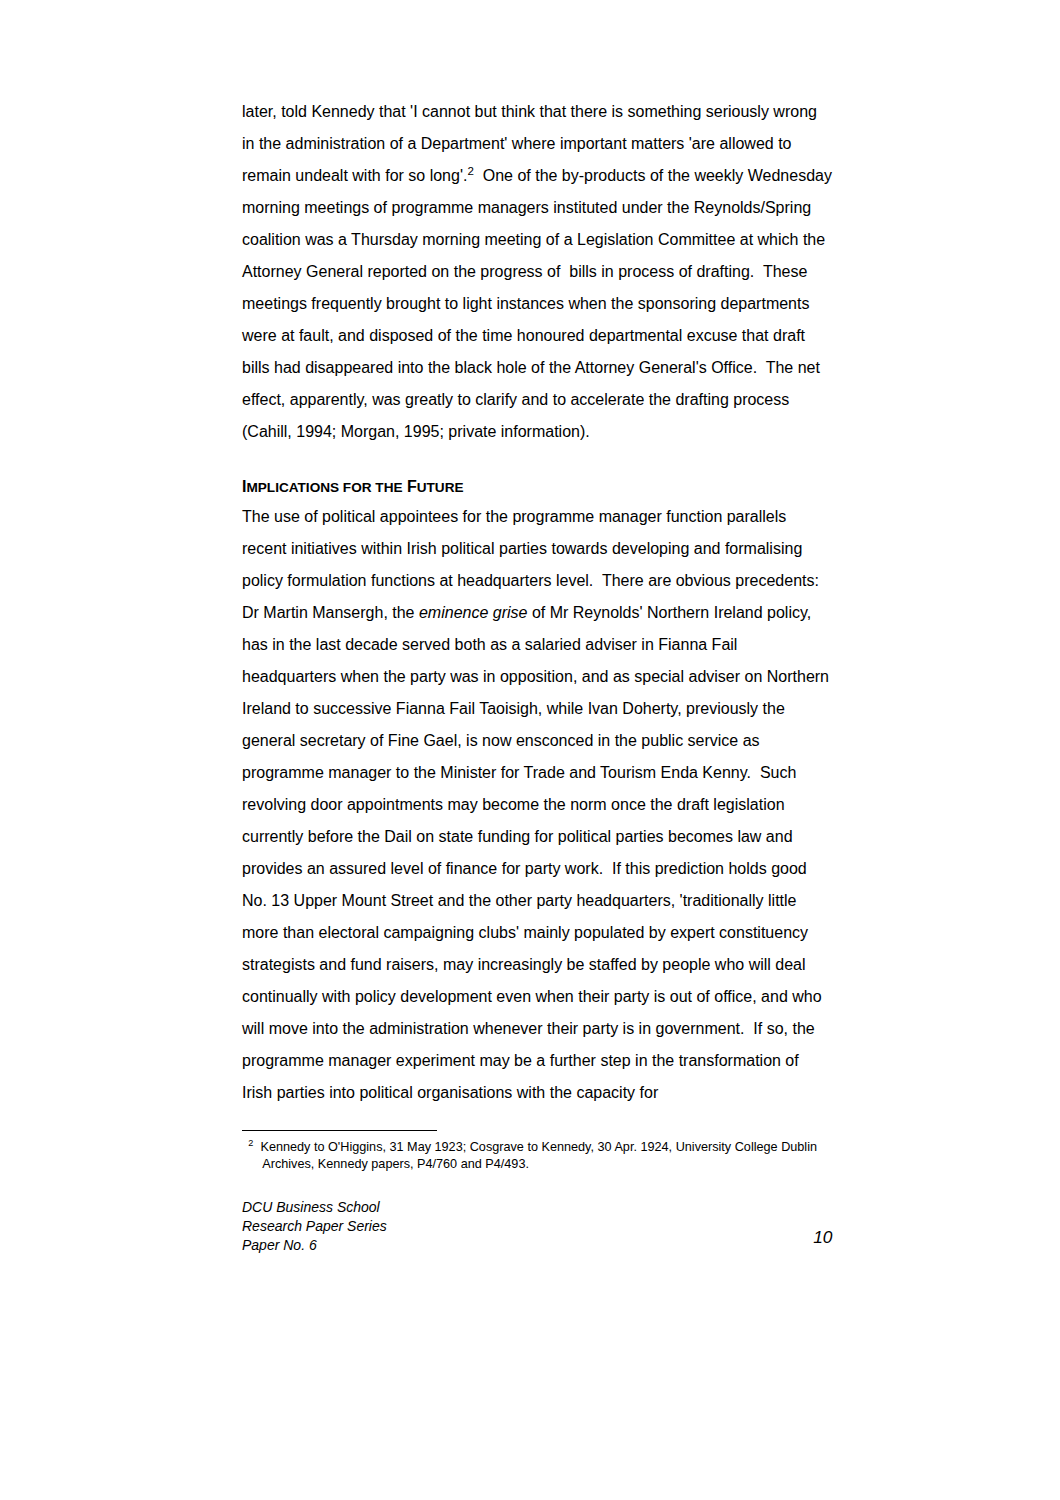later, told Kennedy that 'I cannot but think that there is something seriously wrong in the administration of a Department' where important matters 'are allowed to remain undealt with for so long'.2 One of the by-products of the weekly Wednesday morning meetings of programme managers instituted under the Reynolds/Spring coalition was a Thursday morning meeting of a Legislation Committee at which the Attorney General reported on the progress of bills in process of drafting. These meetings frequently brought to light instances when the sponsoring departments were at fault, and disposed of the time honoured departmental excuse that draft bills had disappeared into the black hole of the Attorney General's Office. The net effect, apparently, was greatly to clarify and to accelerate the drafting process (Cahill, 1994; Morgan, 1995; private information).
IMPLICATIONS FOR THE FUTURE
The use of political appointees for the programme manager function parallels recent initiatives within Irish political parties towards developing and formalising policy formulation functions at headquarters level. There are obvious precedents: Dr Martin Mansergh, the eminence grise of Mr Reynolds' Northern Ireland policy, has in the last decade served both as a salaried adviser in Fianna Fail headquarters when the party was in opposition, and as special adviser on Northern Ireland to successive Fianna Fail Taoisigh, while Ivan Doherty, previously the general secretary of Fine Gael, is now ensconced in the public service as programme manager to the Minister for Trade and Tourism Enda Kenny. Such revolving door appointments may become the norm once the draft legislation currently before the Dail on state funding for political parties becomes law and provides an assured level of finance for party work. If this prediction holds good No. 13 Upper Mount Street and the other party headquarters, 'traditionally little more than electoral campaigning clubs' mainly populated by expert constituency strategists and fund raisers, may increasingly be staffed by people who will deal continually with policy development even when their party is out of office, and who will move into the administration whenever their party is in government. If so, the programme manager experiment may be a further step in the transformation of Irish parties into political organisations with the capacity for
2 Kennedy to O'Higgins, 31 May 1923; Cosgrave to Kennedy, 30 Apr. 1924, University College Dublin Archives, Kennedy papers, P4/760 and P4/493.
DCU Business School
Research Paper Series
Paper No. 6
10